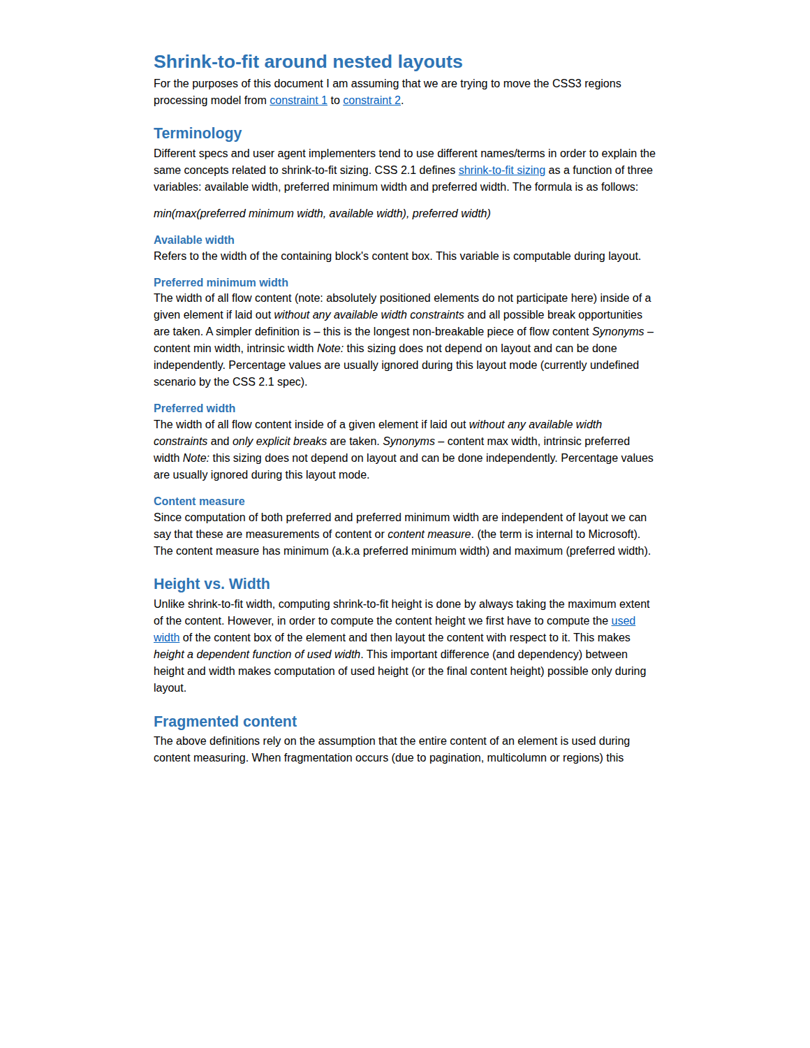Shrink-to-fit around nested layouts
For the purposes of this document I am assuming that we are trying to move the CSS3 regions processing model from constraint 1 to constraint 2.
Terminology
Different specs and user agent implementers tend to use different names/terms in order to explain the same concepts related to shrink-to-fit sizing. CSS 2.1 defines shrink-to-fit sizing as a function of three variables: available width, preferred minimum width and preferred width. The formula is as follows:
min(max(preferred minimum width, available width), preferred width)
Available width
Refers to the width of the containing block's content box. This variable is computable during layout.
Preferred minimum width
The width of all flow content (note: absolutely positioned elements do not participate here) inside of a given element if laid out without any available width constraints and all possible break opportunities are taken. A simpler definition is – this is the longest non-breakable piece of flow content Synonyms – content min width, intrinsic width Note: this sizing does not depend on layout and can be done independently. Percentage values are usually ignored during this layout mode (currently undefined scenario by the CSS 2.1 spec).
Preferred width
The width of all flow content inside of a given element if laid out without any available width constraints and only explicit breaks are taken. Synonyms – content max width, intrinsic preferred width Note: this sizing does not depend on layout and can be done independently. Percentage values are usually ignored during this layout mode.
Content measure
Since computation of both preferred and preferred minimum width are independent of layout we can say that these are measurements of content or content measure. (the term is internal to Microsoft). The content measure has minimum (a.k.a preferred minimum width) and maximum (preferred width).
Height vs. Width
Unlike shrink-to-fit width, computing shrink-to-fit height is done by always taking the maximum extent of the content. However, in order to compute the content height we first have to compute the used width of the content box of the element and then layout the content with respect to it. This makes height a dependent function of used width. This important difference (and dependency) between height and width makes computation of used height (or the final content height) possible only during layout.
Fragmented content
The above definitions rely on the assumption that the entire content of an element is used during content measuring. When fragmentation occurs (due to pagination, multicolumn or regions) this